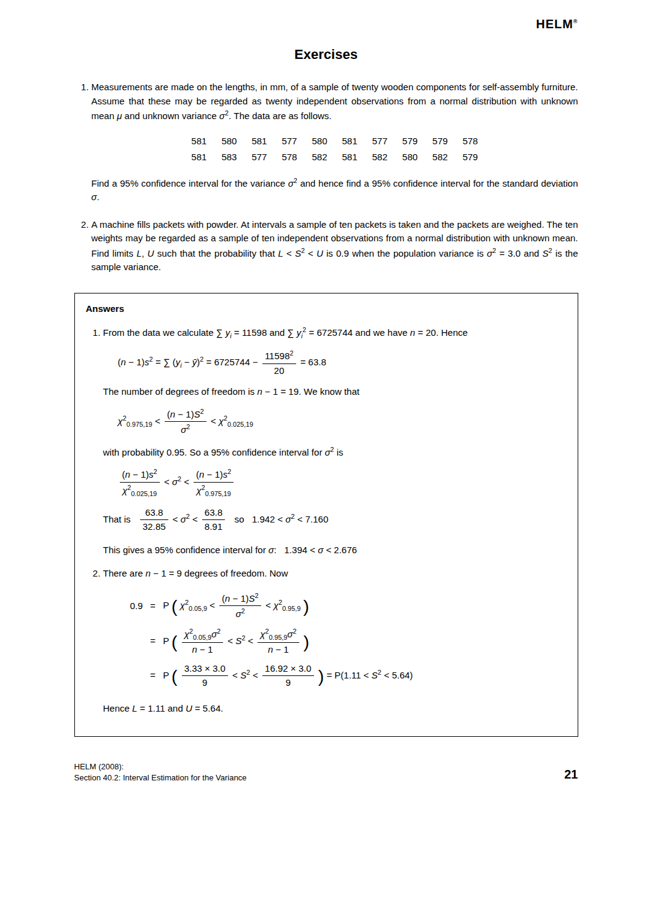HELM®
Exercises
Measurements are made on the lengths, in mm, of a sample of twenty wooden components for self-assembly furniture. Assume that these may be regarded as twenty independent observations from a normal distribution with unknown mean μ and unknown variance σ2. The data are as follows.
| 581 | 580 | 581 | 577 | 580 | 581 | 577 | 579 | 579 | 578 |
| 581 | 583 | 577 | 578 | 582 | 581 | 582 | 580 | 582 | 579 |
Find a 95% confidence interval for the variance σ2 and hence find a 95% confidence interval for the standard deviation σ.
A machine fills packets with powder. At intervals a sample of ten packets is taken and the packets are weighed. The ten weights may be regarded as a sample of ten independent observations from a normal distribution with unknown mean. Find limits L, U such that the probability that L < S2 < U is 0.9 when the population variance is σ2 = 3.0 and S2 is the sample variance.
Answers
From the data we calculate ∑ yi = 11598 and ∑ yi2 = 6725744 and we have n = 20. Hence
(n − 1)s2 = ∑ (yi − ȳ)2 = 6725744 − 11598220 = 63.8
The number of degrees of freedom is n − 1 = 19. We know that
χ20.975,19 < (n − 1)S2 σ2 < χ20.025,19
with probability 0.95. So a 95% confidence interval for σ2 is
(n − 1)s2 χ20.025,19 < σ2 < (n − 1)s2 χ20.975,19
That is 63.832.85 < σ2 < 63.88.91 so 1.942 < σ2 < 7.160
This gives a 95% confidence interval for σ: 1.394 < σ < 2.676
There are n − 1 = 9 degrees of freedom. Now
| 0.9 | = | P ( χ 2 0.05,9 < ( n − 1) S 2 σ 2 < χ 2 0.95,9 ) |
| | = | P ( χ 2 0.05,9 σ 2 n − 1 < S 2 < χ 2 0.95,9 σ 2 n − 1 ) |
| | = | P ( 3.33 × 3.0 9 < S 2 < 16.92 × 3.0 9 ) = P(1.11 < S 2 < 5.64) |
Hence L = 1.11 and U = 5.64.
HELM (2008):
Section 40.2: Interval Estimation for the Variance
21